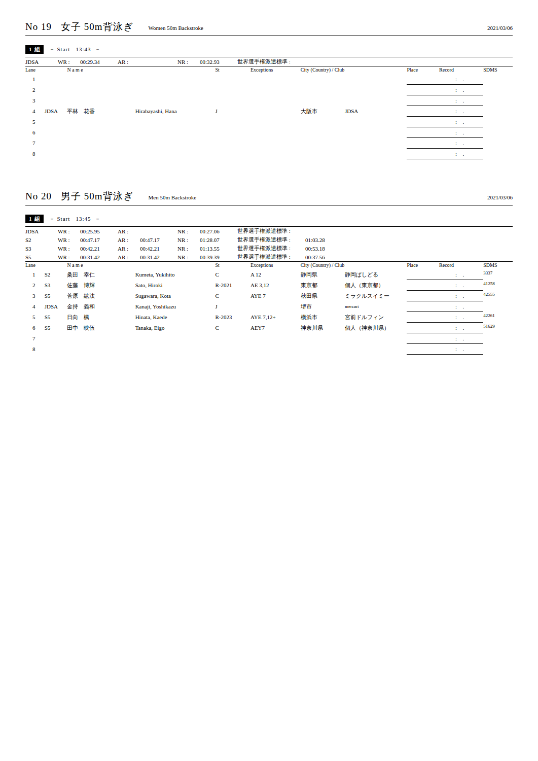No 19
女子 50m背泳ぎ
Women 50m Backstroke
2021/03/06
1 組 － Start 13:43 －
| JDSA | WR : | 00:29.34 | AR : | | NR : | 00:32.93 | 世界選手権派遣標準 : | |
| Lane | | N a m e | | St | Exceptions | City (Country) / Club | Place | Record | SDMS |
| --- | --- | --- | --- | --- | --- | --- | --- | --- | --- |
| 1 | | | | | | | | | : . | |
| 2 | | | | | | | | | : . | |
| 3 | | | | | | | | | : . | |
| 4 | JDSA | 平林 花香 | Hirabayashi, Hana | J | | 大阪市 | JDSA | | : . | |
| 5 | | | | | | | | | : . | |
| 6 | | | | | | | | | : . | |
| 7 | | | | | | | | | : . | |
| 8 | | | | | | | | | : . | |
No 20
男子 50m背泳ぎ
Men 50m Backstroke
2021/03/06
1 組 － Start 13:45 －
| JDSA | WR : | 00:25.95 | AR : | | NR : | 00:27.06 | 世界選手権派遣標準 : | |
| S2 | WR : | 00:47.17 | AR : | 00:47.17 | NR : | 01:28.07 | 世界選手権派遣標準 : | 01:03.28 |
| S3 | WR : | 00:42.21 | AR : | 00:42.21 | NR : | 01:13.55 | 世界選手権派遣標準 : | 00:53.18 |
| S5 | WR : | 00:31.42 | AR : | 00:31.42 | NR : | 00:39.39 | 世界選手権派遣標準 : | 00:37.56 |
| Lane | | N a m e | | St | Exceptions | City (Country) / Club | Place | Record | SDMS |
| --- | --- | --- | --- | --- | --- | --- | --- | --- | --- |
| 1 | S2 | 粂田 幸仁 | Kumeta, Yukihito | C | A 12 | 静岡県 | 静岡ぱしどる | | : . | 3337 |
| 2 | S3 | 佐藤 博輝 | Sato, Hiroki | R-2021 | AE 3,12 | 東京都 | 個人（東京都） | | : . | 41258 |
| 3 | S5 | 菅原 紘汰 | Sugawara, Kota | C | AYE 7 | 秋田県 | ミラクルスイミー | | : . | 42555 |
| 4 | JDSA | 金持 義和 | Kanaji, Yoshikazu | J | | 堺市 | mercari | | : . | |
| 5 | S5 | 日向 楓 | Hinata, Kaede | R-2023 | AYE 7,12+ | 横浜市 | 宮前ドルフィン | | : . | 42261 |
| 6 | S5 | 田中 映伍 | Tanaka, Eigo | C | AEY7 | 神奈川県 | 個人（神奈川県） | | : . | 51629 |
| 7 | | | | | | | | | : . | |
| 8 | | | | | | | | | : . | |